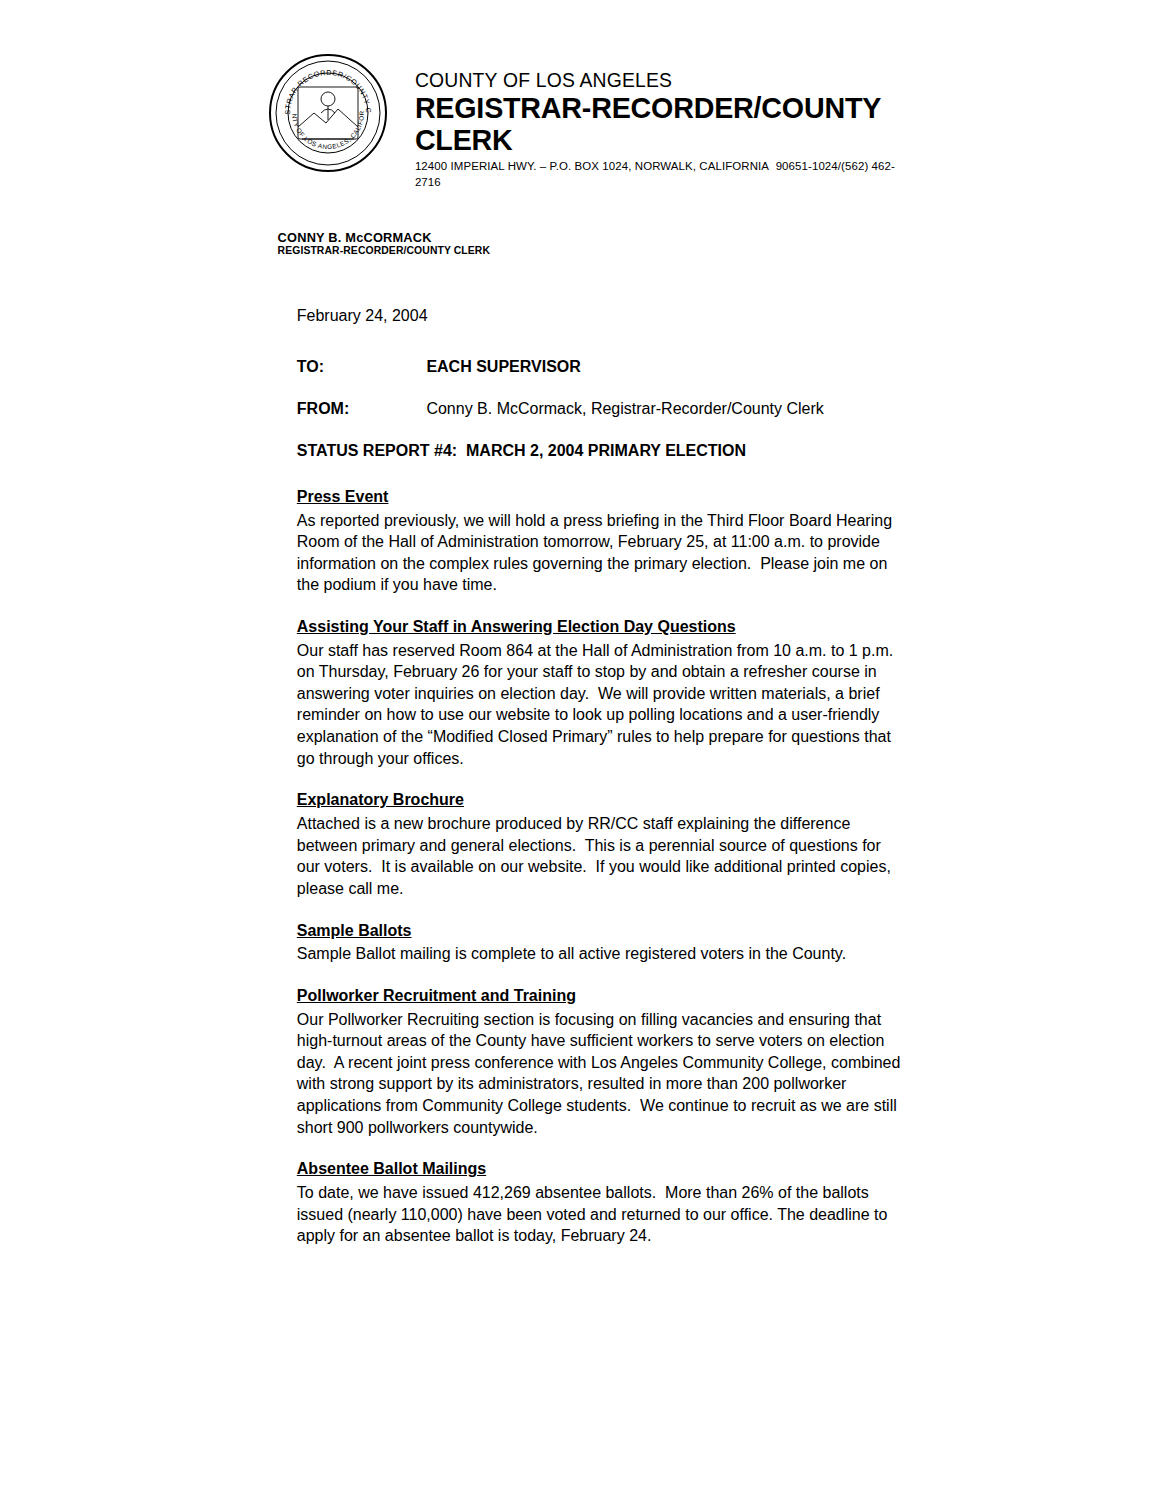REGISTRAR-RECORDER/COUNTY CLERK COUNTY OF LOS ANGELES, CALIFORNIA
COUNTY OF LOS ANGELES
REGISTRAR-RECORDER/COUNTY CLERK
12400 IMPERIAL HWY. – P.O. BOX 1024, NORWALK, CALIFORNIA 90651-1024/(562) 462-2716
CONNY B. McCORMACK
REGISTRAR-RECORDER/COUNTY CLERK
February 24, 2004
TO:
EACH SUPERVISOR
FROM:
Conny B. McCormack, Registrar-Recorder/County Clerk
STATUS REPORT #4: MARCH 2, 2004 PRIMARY ELECTION
Press Event
As reported previously, we will hold a press briefing in the Third Floor Board Hearing Room of the Hall of Administration tomorrow, February 25, at 11:00 a.m. to provide information on the complex rules governing the primary election. Please join me on the podium if you have time.
Assisting Your Staff in Answering Election Day Questions
Our staff has reserved Room 864 at the Hall of Administration from 10 a.m. to 1 p.m. on Thursday, February 26 for your staff to stop by and obtain a refresher course in answering voter inquiries on election day. We will provide written materials, a brief reminder on how to use our website to look up polling locations and a user-friendly explanation of the “Modified Closed Primary” rules to help prepare for questions that go through your offices.
Explanatory Brochure
Attached is a new brochure produced by RR/CC staff explaining the difference between primary and general elections. This is a perennial source of questions for our voters. It is available on our website. If you would like additional printed copies, please call me.
Sample Ballots
Sample Ballot mailing is complete to all active registered voters in the County.
Pollworker Recruitment and Training
Our Pollworker Recruiting section is focusing on filling vacancies and ensuring that high-turnout areas of the County have sufficient workers to serve voters on election day. A recent joint press conference with Los Angeles Community College, combined with strong support by its administrators, resulted in more than 200 pollworker applications from Community College students. We continue to recruit as we are still short 900 pollworkers countywide.
Absentee Ballot Mailings
To date, we have issued 412,269 absentee ballots. More than 26% of the ballots issued (nearly 110,000) have been voted and returned to our office. The deadline to apply for an absentee ballot is today, February 24.